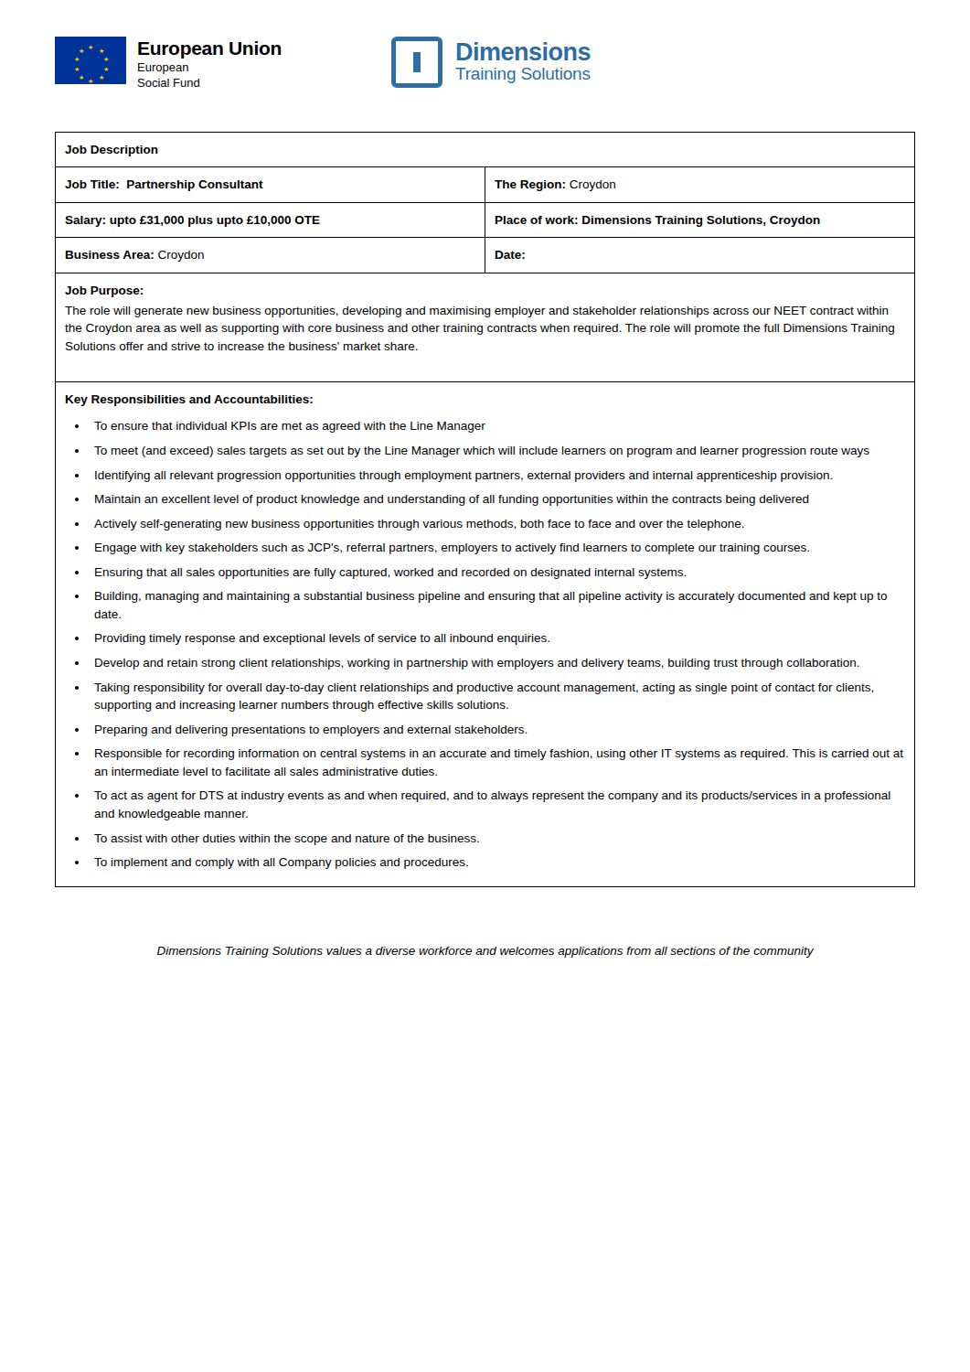★ ★ ★ ★ ★ ★ ★ ★ ★ ★
European Union
European
Social Fund
Dimensions
Training Solutions
| Job Description |
| Job Title: Partnership Consultant | The Region: Croydon |
| Salary: upto £31,000 plus upto £10,000 OTE | Place of work: Dimensions Training Solutions, Croydon |
| Business Area: Croydon | Date: |
| Job Purpose: The role will generate new business opportunities, developing and maximising employer and stakeholder relationships across our NEET contract within the Croydon area as well as supporting with core business and other training contracts when required. The role will promote the full Dimensions Training Solutions offer and strive to increase the business' market share. |
| Key Responsibilities and Accountabilities: To ensure that individual KPIs are met as agreed with the Line Manager To meet (and exceed) sales targets as set out by the Line Manager which will include learners on program and learner progression route ways Identifying all relevant progression opportunities through employment partners, external providers and internal apprenticeship provision. Maintain an excellent level of product knowledge and understanding of all funding opportunities within the contracts being delivered Actively self-generating new business opportunities through various methods, both face to face and over the telephone. Engage with key stakeholders such as JCP's, referral partners, employers to actively find learners to complete our training courses. Ensuring that all sales opportunities are fully captured, worked and recorded on designated internal systems. Building, managing and maintaining a substantial business pipeline and ensuring that all pipeline activity is accurately documented and kept up to date. Providing timely response and exceptional levels of service to all inbound enquiries. Develop and retain strong client relationships, working in partnership with employers and delivery teams, building trust through collaboration. Taking responsibility for overall day-to-day client relationships and productive account management, acting as single point of contact for clients, supporting and increasing learner numbers through effective skills solutions. Preparing and delivering presentations to employers and external stakeholders. Responsible for recording information on central systems in an accurate and timely fashion, using other IT systems as required. This is carried out at an intermediate level to facilitate all sales administrative duties. To act as agent for DTS at industry events as and when required, and to always represent the company and its products/services in a professional and knowledgeable manner. To assist with other duties within the scope and nature of the business. To implement and comply with all Company policies and procedures. |
Dimensions Training Solutions values a diverse workforce and welcomes applications from all sections of the community